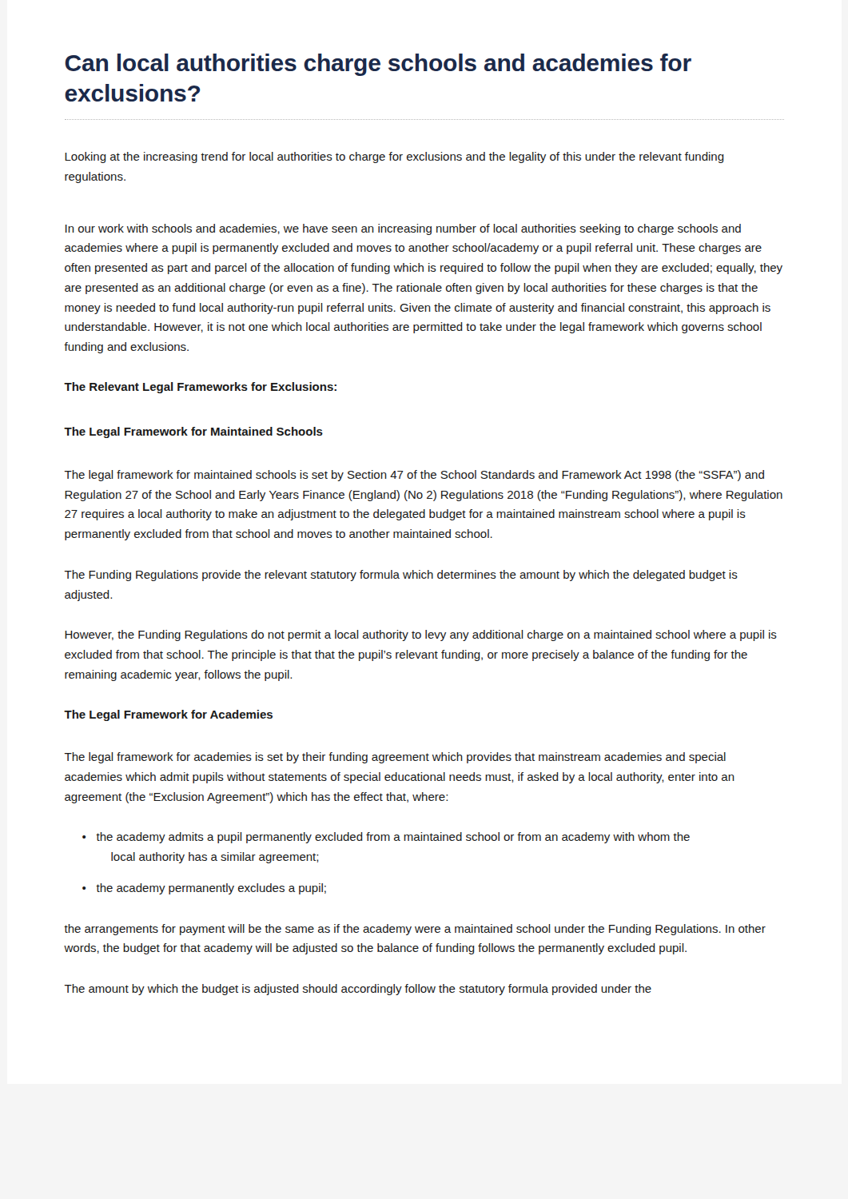Can local authorities charge schools and academies for exclusions?
Looking at the increasing trend for local authorities to charge for exclusions and the legality of this under the relevant funding regulations.
In our work with schools and academies, we have seen an increasing number of local authorities seeking to charge schools and academies where a pupil is permanently excluded and moves to another school/academy or a pupil referral unit. These charges are often presented as part and parcel of the allocation of funding which is required to follow the pupil when they are excluded; equally, they are presented as an additional charge (or even as a fine). The rationale often given by local authorities for these charges is that the money is needed to fund local authority-run pupil referral units. Given the climate of austerity and financial constraint, this approach is understandable. However, it is not one which local authorities are permitted to take under the legal framework which governs school funding and exclusions.
The Relevant Legal Frameworks for Exclusions:
The Legal Framework for Maintained Schools
The legal framework for maintained schools is set by Section 47 of the School Standards and Framework Act 1998 (the “SSFA”) and Regulation 27 of the School and Early Years Finance (England) (No 2) Regulations 2018 (the “Funding Regulations”), where Regulation 27 requires a local authority to make an adjustment to the delegated budget for a maintained mainstream school where a pupil is permanently excluded from that school and moves to another maintained school.
The Funding Regulations provide the relevant statutory formula which determines the amount by which the delegated budget is adjusted.
However, the Funding Regulations do not permit a local authority to levy any additional charge on a maintained school where a pupil is excluded from that school. The principle is that that the pupil’s relevant funding, or more precisely a balance of the funding for the remaining academic year, follows the pupil.
The Legal Framework for Academies
The legal framework for academies is set by their funding agreement which provides that mainstream academies and special academies which admit pupils without statements of special educational needs must, if asked by a local authority, enter into an agreement (the “Exclusion Agreement”) which has the effect that, where:
the academy admits a pupil permanently excluded from a maintained school or from an academy with whom the local authority has a similar agreement;
the academy permanently excludes a pupil;
the arrangements for payment will be the same as if the academy were a maintained school under the Funding Regulations. In other words, the budget for that academy will be adjusted so the balance of funding follows the permanently excluded pupil.
The amount by which the budget is adjusted should accordingly follow the statutory formula provided under the